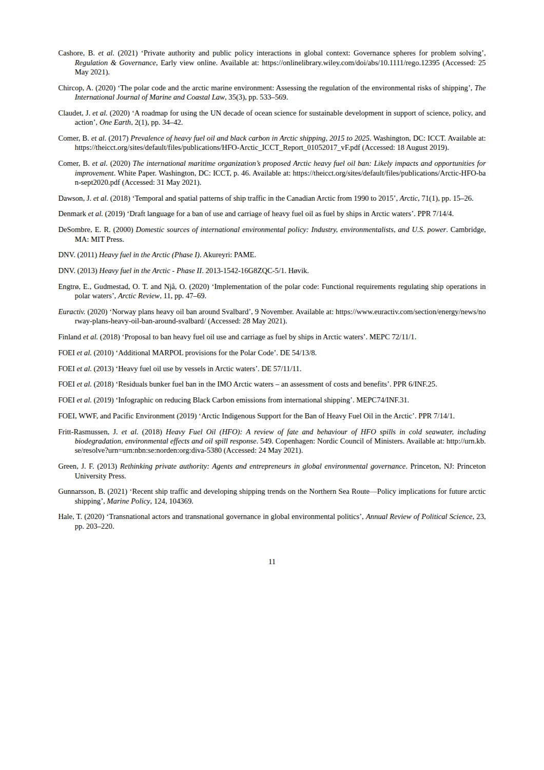Cashore, B. et al. (2021) ‘Private authority and public policy interactions in global context: Governance spheres for problem solving’, Regulation & Governance, Early view online. Available at: https://onlinelibrary.wiley.com/doi/abs/10.1111/rego.12395 (Accessed: 25 May 2021).
Chircop, A. (2020) ‘The polar code and the arctic marine environment: Assessing the regulation of the environmental risks of shipping’, The International Journal of Marine and Coastal Law, 35(3), pp. 533–569.
Claudet, J. et al. (2020) ‘A roadmap for using the UN decade of ocean science for sustainable development in support of science, policy, and action’, One Earth, 2(1), pp. 34–42.
Comer, B. et al. (2017) Prevalence of heavy fuel oil and black carbon in Arctic shipping, 2015 to 2025. Washington, DC: ICCT. Available at: https://theicct.org/sites/default/files/publications/HFO-Arctic_ICCT_Report_01052017_vF.pdf (Accessed: 18 August 2019).
Comer, B. et al. (2020) The international maritime organization’s proposed Arctic heavy fuel oil ban: Likely impacts and opportunities for improvement. White Paper. Washington, DC: ICCT, p. 46. Available at: https://theicct.org/sites/default/files/publications/Arctic-HFO-ban-sept2020.pdf (Accessed: 31 May 2021).
Dawson, J. et al. (2018) ‘Temporal and spatial patterns of ship traffic in the Canadian Arctic from 1990 to 2015’, Arctic, 71(1), pp. 15–26.
Denmark et al. (2019) ‘Draft language for a ban of use and carriage of heavy fuel oil as fuel by ships in Arctic waters’. PPR 7/14/4.
DeSombre, E. R. (2000) Domestic sources of international environmental policy: Industry, environmentalists, and U.S. power. Cambridge, MA: MIT Press.
DNV. (2011) Heavy fuel in the Arctic (Phase I). Akureyri: PAME.
DNV. (2013) Heavy fuel in the Arctic - Phase II. 2013-1542-16G8ZQC-5/1. Høvik.
Engtrø, E., Gudmestad, O. T. and Njå, O. (2020) ‘Implementation of the polar code: Functional requirements regulating ship operations in polar waters’, Arctic Review, 11, pp. 47–69.
Euractiv. (2020) ‘Norway plans heavy oil ban around Svalbard’, 9 November. Available at: https://www.euractiv.com/section/energy/news/norway-plans-heavy-oil-ban-around-svalbard/ (Accessed: 28 May 2021).
Finland et al. (2018) ‘Proposal to ban heavy fuel oil use and carriage as fuel by ships in Arctic waters’. MEPC 72/11/1.
FOEI et al. (2010) ‘Additional MARPOL provisions for the Polar Code’. DE 54/13/8.
FOEI et al. (2013) ‘Heavy fuel oil use by vessels in Arctic waters’. DE 57/11/11.
FOEI et al. (2018) ‘Residuals bunker fuel ban in the IMO Arctic waters – an assessment of costs and benefits’. PPR 6/INF.25.
FOEI et al. (2019) ‘Infographic on reducing Black Carbon emissions from international shipping’. MEPC74/INF.31.
FOEI, WWF, and Pacific Environment (2019) ‘Arctic Indigenous Support for the Ban of Heavy Fuel Oil in the Arctic’. PPR 7/14/1.
Fritt-Rasmussen, J. et al. (2018) Heavy Fuel Oil (HFO): A review of fate and behaviour of HFO spills in cold seawater, including biodegradation, environmental effects and oil spill response. 549. Copenhagen: Nordic Council of Ministers. Available at: http://urn.kb.se/resolve?urn=urn:nbn:se:norden:org:diva-5380 (Accessed: 24 May 2021).
Green, J. F. (2013) Rethinking private authority: Agents and entrepreneurs in global environmental governance. Princeton, NJ: Princeton University Press.
Gunnarsson, B. (2021) ‘Recent ship traffic and developing shipping trends on the Northern Sea Route—Policy implications for future arctic shipping’, Marine Policy, 124, 104369.
Hale, T. (2020) ‘Transnational actors and transnational governance in global environmental politics’, Annual Review of Political Science, 23, pp. 203–220.
11